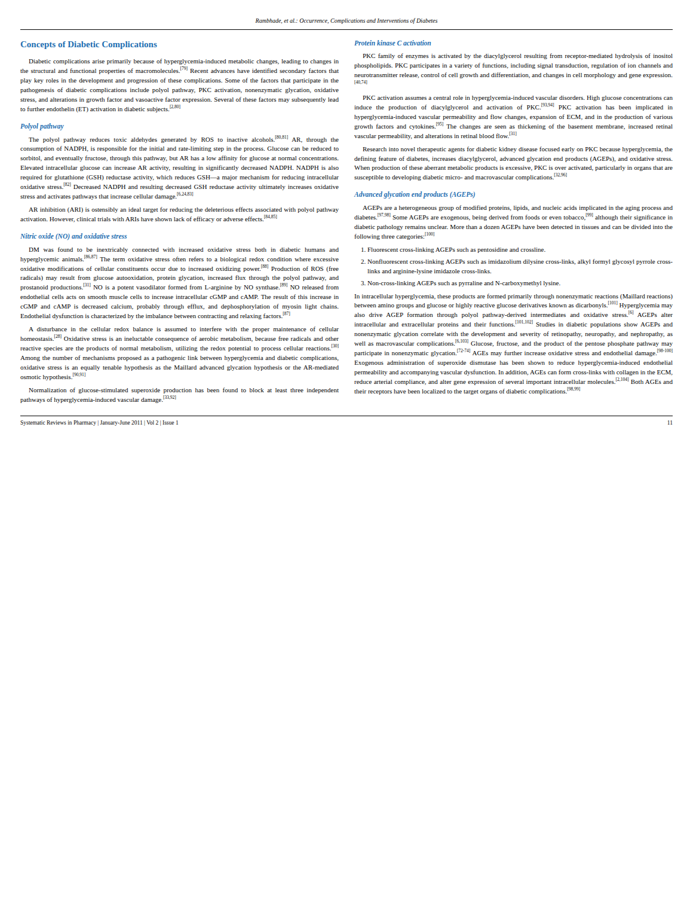Rambhade, et al.: Occurrence, Complications and Interventions of Diabetes
Concepts of Diabetic Complications
Diabetic complications arise primarily because of hyperglycemia-induced metabolic changes, leading to changes in the structural and functional properties of macromolecules.[79] Recent advances have identified secondary factors that play key roles in the development and progression of these complications. Some of the factors that participate in the pathogenesis of diabetic complications include polyol pathway, PKC activation, nonenzymatic glycation, oxidative stress, and alterations in growth factor and vasoactive factor expression. Several of these factors may subsequently lead to further endothelin (ET) activation in diabetic subjects.[2,80]
Polyol pathway
The polyol pathway reduces toxic aldehydes generated by ROS to inactive alcohols.[80,81] AR, through the consumption of NADPH, is responsible for the initial and rate-limiting step in the process. Glucose can be reduced to sorbitol, and eventually fructose, through this pathway, but AR has a low affinity for glucose at normal concentrations. Elevated intracellular glucose can increase AR activity, resulting in significantly decreased NADPH. NADPH is also required for glutathione (GSH) reductase activity, which reduces GSH—a major mechanism for reducing intracellular oxidative stress.[82] Decreased NADPH and resulting decreased GSH reductase activity ultimately increases oxidative stress and activates pathways that increase cellular damage.[6,24,83]
AR inhibition (ARI) is ostensibly an ideal target for reducing the deleterious effects associated with polyol pathway activation. However, clinical trials with ARIs have shown lack of efficacy or adverse effects.[84,85]
Nitric oxide (NO) and oxidative stress
DM was found to be inextricably connected with increased oxidative stress both in diabetic humans and hyperglycemic animals.[86,87] The term oxidative stress often refers to a biological redox condition where excessive oxidative modifications of cellular constituents occur due to increased oxidizing power.[88] Production of ROS (free radicals) may result from glucose autooxidation, protein glycation, increased flux through the polyol pathway, and prostanoid productions.[31] NO is a potent vasodilator formed from L-arginine by NO synthase.[89] NO released from endothelial cells acts on smooth muscle cells to increase intracellular cGMP and cAMP. The result of this increase in cGMP and cAMP is decreased calcium, probably through efflux, and dephosphorylation of myosin light chains. Endothelial dysfunction is characterized by the imbalance between contracting and relaxing factors.[87]
A disturbance in the cellular redox balance is assumed to interfere with the proper maintenance of cellular homeostasis.[28] Oxidative stress is an ineluctable consequence of aerobic metabolism, because free radicals and other reactive species are the products of normal metabolism, utilizing the redox potential to process cellular reactions.[30] Among the number of mechanisms proposed as a pathogenic link between hyperglycemia and diabetic complications, oxidative stress is an equally tenable hypothesis as the Maillard advanced glycation hypothesis or the AR-mediated osmotic hypothesis.[90,91]
Normalization of glucose-stimulated superoxide production has been found to block at least three independent pathways of hyperglycemia-induced vascular damage.[33,92]
Protein kinase C activation
PKC family of enzymes is activated by the diacylglycerol resulting from receptor-mediated hydrolysis of inositol phospholipids. PKC participates in a variety of functions, including signal transduction, regulation of ion channels and neurotransmitter release, control of cell growth and differentiation, and changes in cell morphology and gene expression.[40,74]
PKC activation assumes a central role in hyperglycemia-induced vascular disorders. High glucose concentrations can induce the production of diacylglycerol and activation of PKC.[93,94] PKC activation has been implicated in hyperglycemia-induced vascular permeability and flow changes, expansion of ECM, and in the production of various growth factors and cytokines.[95] The changes are seen as thickening of the basement membrane, increased retinal vascular permeability, and alterations in retinal blood flow.[31]
Research into novel therapeutic agents for diabetic kidney disease focused early on PKC because hyperglycemia, the defining feature of diabetes, increases diacylglycerol, advanced glycation end products (AGEPs), and oxidative stress. When production of these aberrant metabolic products is excessive, PKC is over activated, particularly in organs that are susceptible to developing diabetic micro- and macrovascular complications.[32,96]
Advanced glycation end products (AGEPs)
AGEPs are a heterogeneous group of modified proteins, lipids, and nucleic acids implicated in the aging process and diabetes.[97,98] Some AGEPs are exogenous, being derived from foods or even tobacco,[99] although their significance in diabetic pathology remains unclear. More than a dozen AGEPs have been detected in tissues and can be divided into the following three categories:[100]
Fluorescent cross-linking AGEPs such as pentosidine and crossline.
Nonfluorescent cross-linking AGEPs such as imidazolium dilysine cross-links, alkyl formyl glycosyl pyrrole cross-links and arginine-lysine imidazole cross-links.
Non-cross-linking AGEPs such as pyrraline and N-carboxymethyl lysine.
In intracellular hyperglycemia, these products are formed primarily through nonenzymatic reactions (Maillard reactions) between amino groups and glucose or highly reactive glucose derivatives known as dicarbonyls.[101] Hyperglycemia may also drive AGEP formation through polyol pathway-derived intermediates and oxidative stress.[6] AGEPs alter intracellular and extracellular proteins and their functions.[101,102] Studies in diabetic populations show AGEPs and nonenzymatic glycation correlate with the development and severity of retinopathy, neuropathy, and nephropathy, as well as macrovascular complications.[6,103] Glucose, fructose, and the product of the pentose phosphate pathway may participate in nonenzymatic glycation.[72-74] AGEs may further increase oxidative stress and endothelial damage.[98-100] Exogenous administration of superoxide dismutase has been shown to reduce hyperglycemia-induced endothelial permeability and accompanying vascular dysfunction. In addition, AGEs can form cross-links with collagen in the ECM, reduce arterial compliance, and alter gene expression of several important intracellular molecules.[2,104] Both AGEs and their receptors have been localized to the target organs of diabetic complications.[98,99]
Systematic Reviews in Pharmacy | January-June 2011 | Vol 2 | Issue 1 11